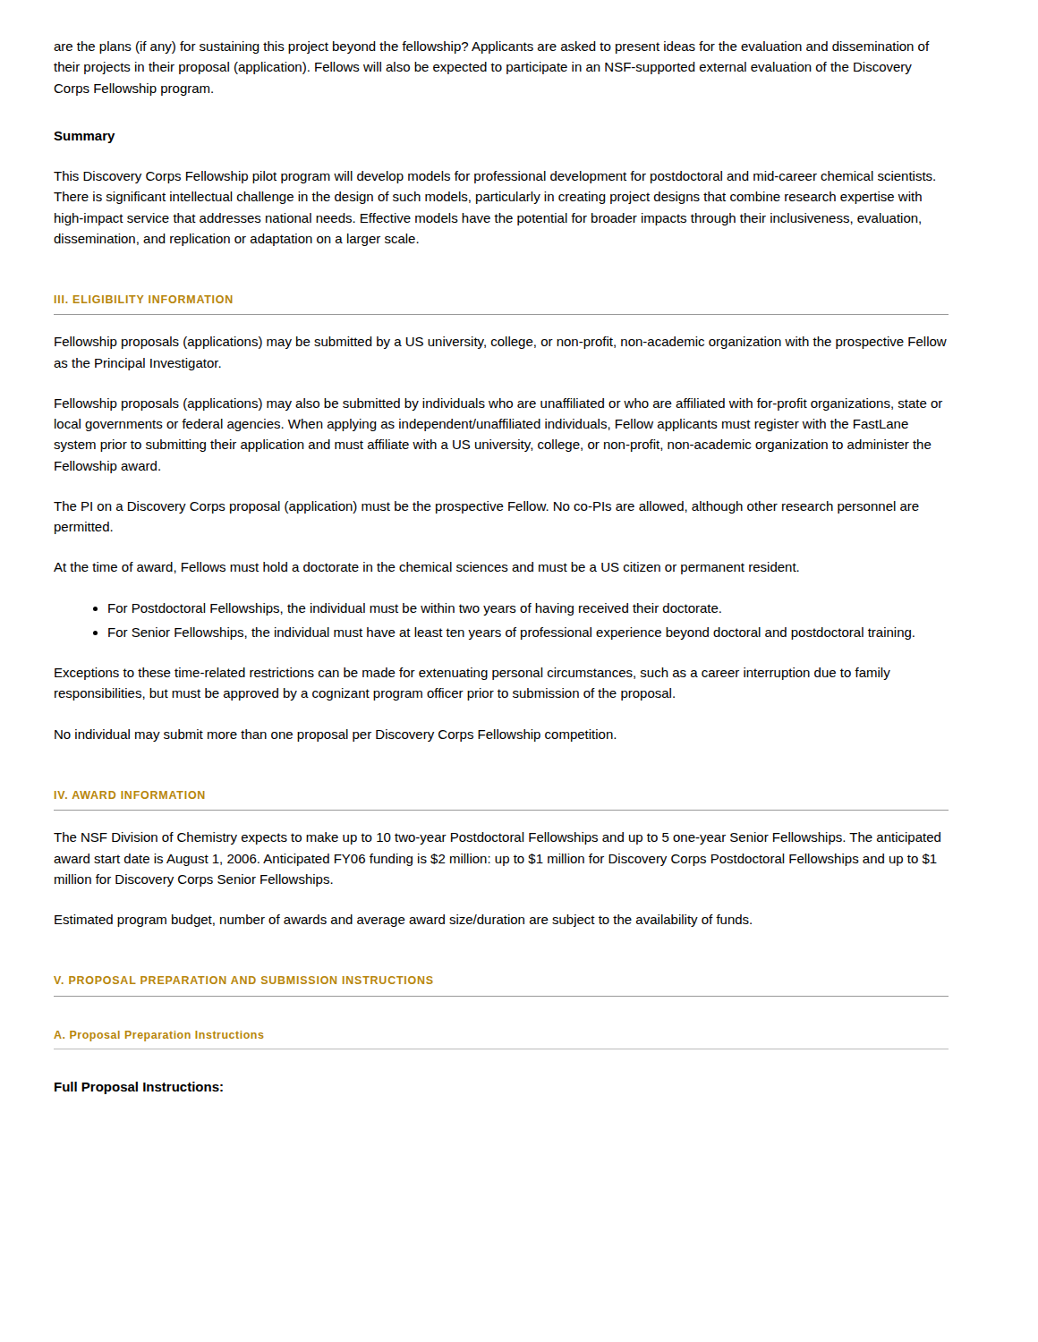are the plans (if any) for sustaining this project beyond the fellowship? Applicants are asked to present ideas for the evaluation and dissemination of their projects in their proposal (application). Fellows will also be expected to participate in an NSF-supported external evaluation of the Discovery Corps Fellowship program.
Summary
This Discovery Corps Fellowship pilot program will develop models for professional development for postdoctoral and mid-career chemical scientists. There is significant intellectual challenge in the design of such models, particularly in creating project designs that combine research expertise with high-impact service that addresses national needs. Effective models have the potential for broader impacts through their inclusiveness, evaluation, dissemination, and replication or adaptation on a larger scale.
III. ELIGIBILITY INFORMATION
Fellowship proposals (applications) may be submitted by a US university, college, or non-profit, non-academic organization with the prospective Fellow as the Principal Investigator.
Fellowship proposals (applications) may also be submitted by individuals who are unaffiliated or who are affiliated with for-profit organizations, state or local governments or federal agencies. When applying as independent/unaffiliated individuals, Fellow applicants must register with the FastLane system prior to submitting their application and must affiliate with a US university, college, or non-profit, non-academic organization to administer the Fellowship award.
The PI on a Discovery Corps proposal (application) must be the prospective Fellow. No co-PIs are allowed, although other research personnel are permitted.
At the time of award, Fellows must hold a doctorate in the chemical sciences and must be a US citizen or permanent resident.
For Postdoctoral Fellowships, the individual must be within two years of having received their doctorate.
For Senior Fellowships, the individual must have at least ten years of professional experience beyond doctoral and postdoctoral training.
Exceptions to these time-related restrictions can be made for extenuating personal circumstances, such as a career interruption due to family responsibilities, but must be approved by a cognizant program officer prior to submission of the proposal.
No individual may submit more than one proposal per Discovery Corps Fellowship competition.
IV. AWARD INFORMATION
The NSF Division of Chemistry expects to make up to 10 two-year Postdoctoral Fellowships and up to 5 one-year Senior Fellowships. The anticipated award start date is August 1, 2006. Anticipated FY06 funding is $2 million: up to $1 million for Discovery Corps Postdoctoral Fellowships and up to $1 million for Discovery Corps Senior Fellowships.
Estimated program budget, number of awards and average award size/duration are subject to the availability of funds.
V. PROPOSAL PREPARATION AND SUBMISSION INSTRUCTIONS
A. Proposal Preparation Instructions
Full Proposal Instructions: